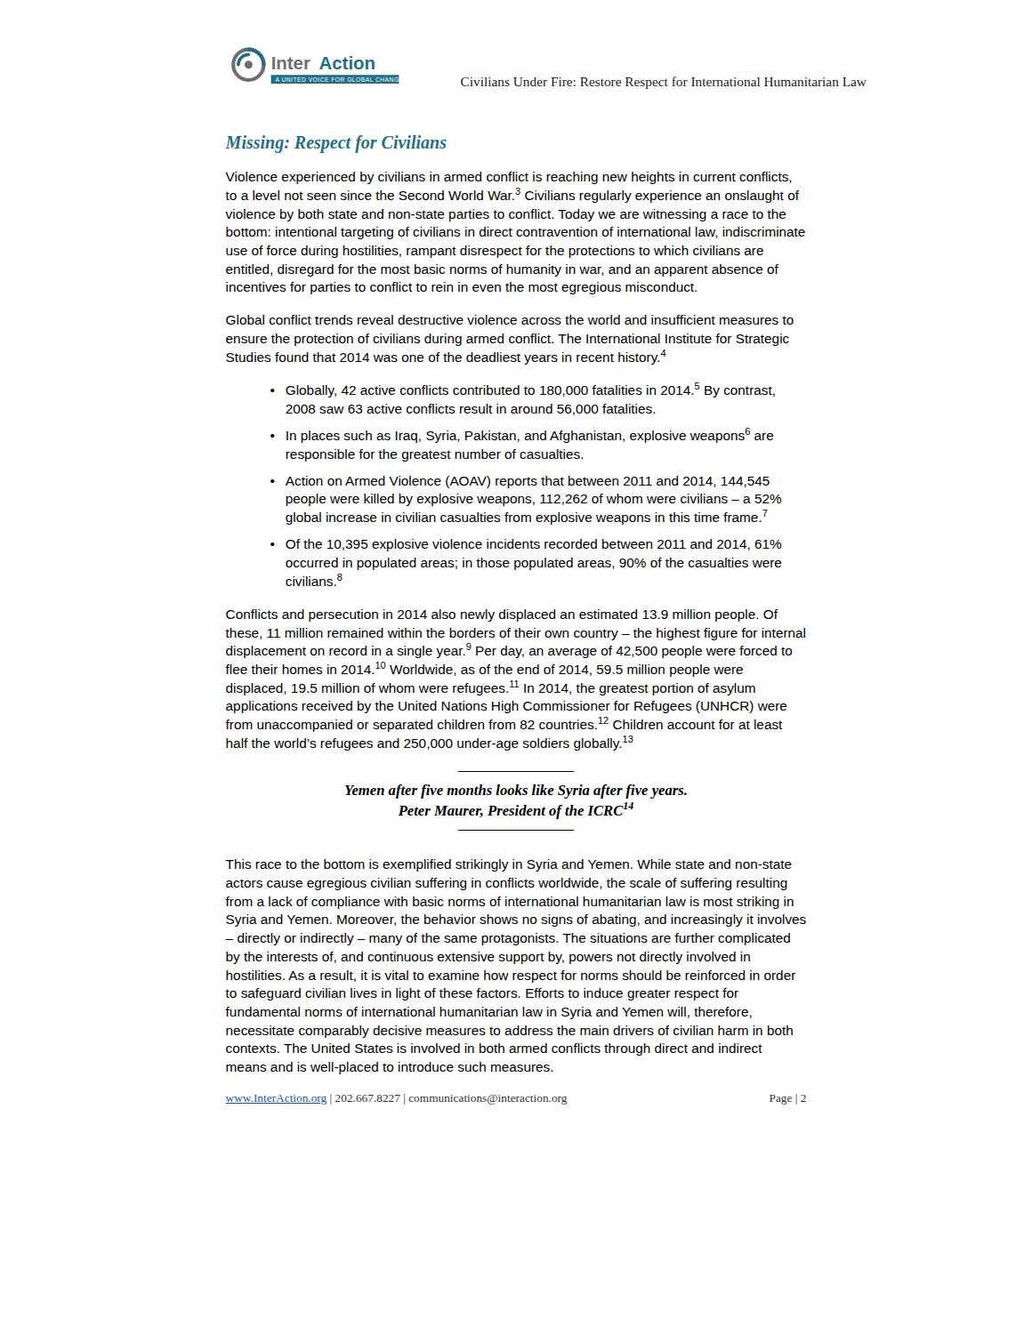Inter Action A UNITED VOICE FOR GLOBAL CHANGE
Civilians Under Fire: Restore Respect for International Humanitarian Law
Missing: Respect for Civilians
Violence experienced by civilians in armed conflict is reaching new heights in current conflicts, to a level not seen since the Second World War.3 Civilians regularly experience an onslaught of violence by both state and non-state parties to conflict. Today we are witnessing a race to the bottom: intentional targeting of civilians in direct contravention of international law, indiscriminate use of force during hostilities, rampant disrespect for the protections to which civilians are entitled, disregard for the most basic norms of humanity in war, and an apparent absence of incentives for parties to conflict to rein in even the most egregious misconduct.
Global conflict trends reveal destructive violence across the world and insufficient measures to ensure the protection of civilians during armed conflict. The International Institute for Strategic Studies found that 2014 was one of the deadliest years in recent history.4
Globally, 42 active conflicts contributed to 180,000 fatalities in 2014.5 By contrast, 2008 saw 63 active conflicts result in around 56,000 fatalities.
In places such as Iraq, Syria, Pakistan, and Afghanistan, explosive weapons6 are responsible for the greatest number of casualties.
Action on Armed Violence (AOAV) reports that between 2011 and 2014, 144,545 people were killed by explosive weapons, 112,262 of whom were civilians – a 52% global increase in civilian casualties from explosive weapons in this time frame.7
Of the 10,395 explosive violence incidents recorded between 2011 and 2014, 61% occurred in populated areas; in those populated areas, 90% of the casualties were civilians.8
Conflicts and persecution in 2014 also newly displaced an estimated 13.9 million people. Of these, 11 million remained within the borders of their own country – the highest figure for internal displacement on record in a single year.9 Per day, an average of 42,500 people were forced to flee their homes in 2014.10 Worldwide, as of the end of 2014, 59.5 million people were displaced, 19.5 million of whom were refugees.11 In 2014, the greatest portion of asylum applications received by the United Nations High Commissioner for Refugees (UNHCR) were from unaccompanied or separated children from 82 countries.12 Children account for at least half the world’s refugees and 250,000 under-age soldiers globally.13
Yemen after five months looks like Syria after five years.
Peter Maurer, President of the ICRC14
This race to the bottom is exemplified strikingly in Syria and Yemen. While state and non-state actors cause egregious civilian suffering in conflicts worldwide, the scale of suffering resulting from a lack of compliance with basic norms of international humanitarian law is most striking in Syria and Yemen. Moreover, the behavior shows no signs of abating, and increasingly it involves – directly or indirectly – many of the same protagonists. The situations are further complicated by the interests of, and continuous extensive support by, powers not directly involved in hostilities. As a result, it is vital to examine how respect for norms should be reinforced in order to safeguard civilian lives in light of these factors. Efforts to induce greater respect for fundamental norms of international humanitarian law in Syria and Yemen will, therefore, necessitate comparably decisive measures to address the main drivers of civilian harm in both contexts. The United States is involved in both armed conflicts through direct and indirect means and is well-placed to introduce such measures.
www.InterAction.org | 202.667.8227 | communications@interaction.org
Page | 2